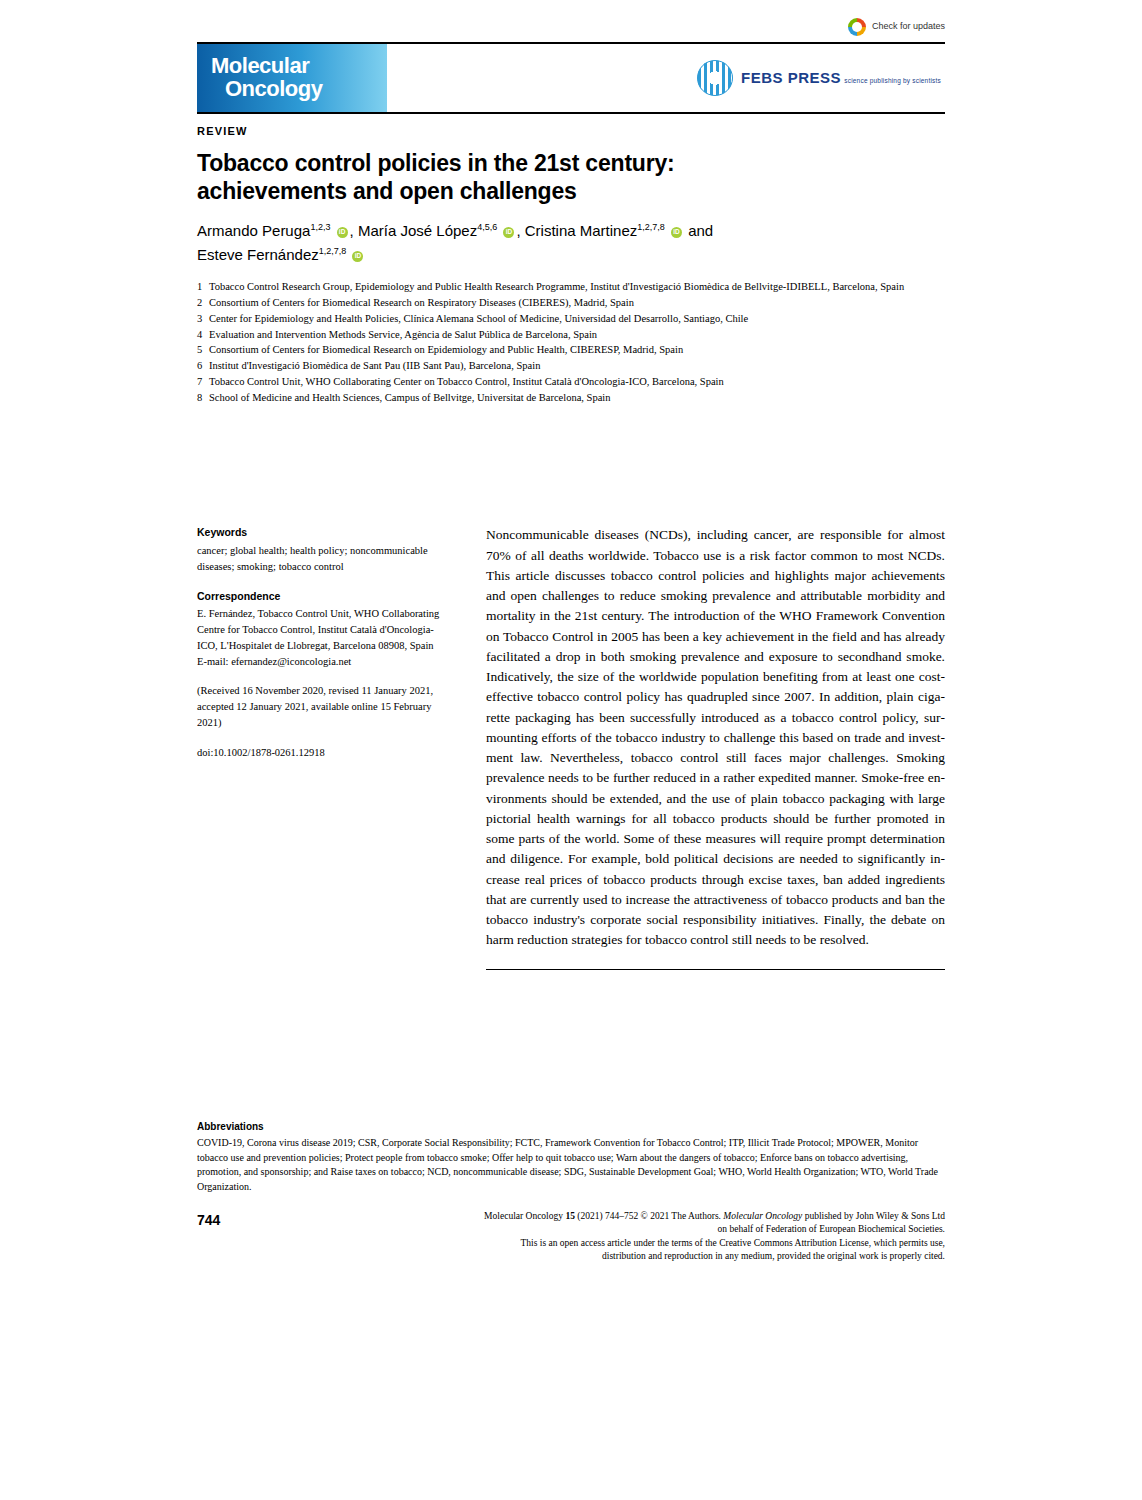Check for updates
Molecular
Oncology
FEBS PRESS science publishing by scientists
REVIEW
Tobacco control policies in the 21st century:
achievements and open challenges
Armando Peruga1,2,3 , María José López4,5,6 , Cristina Martinez1,2,7,8 and
Esteve Fernández1,2,7,8
1 Tobacco Control Research Group, Epidemiology and Public Health Research Programme, Institut d'Investigació Biomèdica de Bellvitge-IDIBELL, Barcelona, Spain
2 Consortium of Centers for Biomedical Research on Respiratory Diseases (CIBERES), Madrid, Spain
3 Center for Epidemiology and Health Policies, Clínica Alemana School of Medicine, Universidad del Desarrollo, Santiago, Chile
4 Evaluation and Intervention Methods Service, Agència de Salut Pública de Barcelona, Spain
5 Consortium of Centers for Biomedical Research on Epidemiology and Public Health, CIBERESP, Madrid, Spain
6 Institut d'Investigació Biomèdica de Sant Pau (IIB Sant Pau), Barcelona, Spain
7 Tobacco Control Unit, WHO Collaborating Center on Tobacco Control, Institut Català d'Oncologia-ICO, Barcelona, Spain
8 School of Medicine and Health Sciences, Campus of Bellvitge, Universitat de Barcelona, Spain
Keywords
cancer; global health; health policy; noncommunicable diseases; smoking; tobacco control
Correspondence
E. Fernández, Tobacco Control Unit, WHO Collaborating Centre for Tobacco Control, Institut Català d'Oncologia-ICO, L'Hospitalet de Llobregat, Barcelona 08908, Spain
E-mail: efernandez@iconcologia.net
(Received 16 November 2020, revised 11 January 2021, accepted 12 January 2021, available online 15 February 2021)
doi:10.1002/1878-0261.12918
Noncommunicable diseases (NCDs), including cancer, are responsible for almost 70% of all deaths worldwide. Tobacco use is a risk factor common to most NCDs. This article discusses tobacco control policies and highlights major achievements and open challenges to reduce smoking prevalence and attributable morbidity and mortality in the 21st century. The introduction of the WHO Framework Convention on Tobacco Control in 2005 has been a key achievement in the field and has already facilitated a drop in both smoking prevalence and exposure to secondhand smoke. Indicatively, the size of the worldwide population benefiting from at least one cost-effective tobacco control policy has quadrupled since 2007. In addition, plain cigarette packaging has been successfully introduced as a tobacco control policy, surmounting efforts of the tobacco industry to challenge this based on trade and investment law. Nevertheless, tobacco control still faces major challenges. Smoking prevalence needs to be further reduced in a rather expedited manner. Smoke-free environments should be extended, and the use of plain tobacco packaging with large pictorial health warnings for all tobacco products should be further promoted in some parts of the world. Some of these measures will require prompt determination and diligence. For example, bold political decisions are needed to significantly increase real prices of tobacco products through excise taxes, ban added ingredients that are currently used to increase the attractiveness of tobacco products and ban the tobacco industry's corporate social responsibility initiatives. Finally, the debate on harm reduction strategies for tobacco control still needs to be resolved.
Abbreviations
COVID-19, Corona virus disease 2019; CSR, Corporate Social Responsibility; FCTC, Framework Convention for Tobacco Control; ITP, Illicit Trade Protocol; MPOWER, Monitor tobacco use and prevention policies; Protect people from tobacco smoke; Offer help to quit tobacco use; Warn about the dangers of tobacco; Enforce bans on tobacco advertising, promotion, and sponsorship; and Raise taxes on tobacco; NCD, noncommunicable disease; SDG, Sustainable Development Goal; WHO, World Health Organization; WTO, World Trade Organization.
744
Molecular Oncology 15 (2021) 744–752 © 2021 The Authors. Molecular Oncology published by John Wiley & Sons Ltd on behalf of Federation of European Biochemical Societies. This is an open access article under the terms of the Creative Commons Attribution License, which permits use, distribution and reproduction in any medium, provided the original work is properly cited.